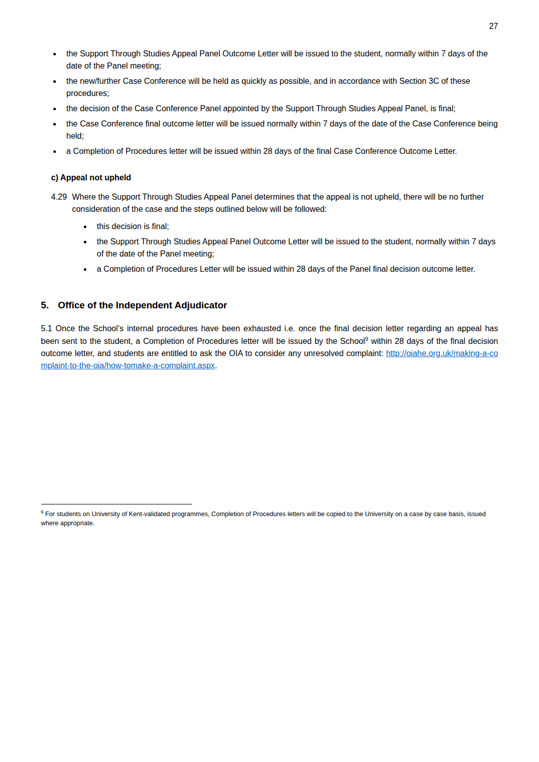27
the Support Through Studies Appeal Panel Outcome Letter will be issued to the student, normally within 7 days of the date of the Panel meeting;
the new/further Case Conference will be held as quickly as possible, and in accordance with Section 3C of these procedures;
the decision of the Case Conference Panel appointed by the Support Through Studies Appeal Panel, is final;
the Case Conference final outcome letter will be issued normally within 7 days of the date of the Case Conference being held;
a Completion of Procedures letter will be issued within 28 days of the final Case Conference Outcome Letter.
c) Appeal not upheld
4.29
Where the Support Through Studies Appeal Panel determines that the appeal is not upheld, there will be no further consideration of the case and the steps outlined below will be followed:
this decision is final;
the Support Through Studies Appeal Panel Outcome Letter will be issued to the student, normally within 7 days of the date of the Panel meeting;
a Completion of Procedures Letter will be issued within 28 days of the Panel final decision outcome letter.
5. Office of the Independent Adjudicator
5.1 Once the School’s internal procedures have been exhausted i.e. once the final decision letter regarding an appeal has been sent to the student, a Completion of Procedures letter will be issued by the School9 within 28 days of the final decision outcome letter, and students are entitled to ask the OIA to consider any unresolved complaint: http://oiahe.org.uk/making-a-complaint-to-the-oia/how-tomake-a-complaint.aspx.
9 For students on University of Kent-validated programmes, Completion of Procedures letters will be copied to the University on a case by case basis, issued where appropriate.